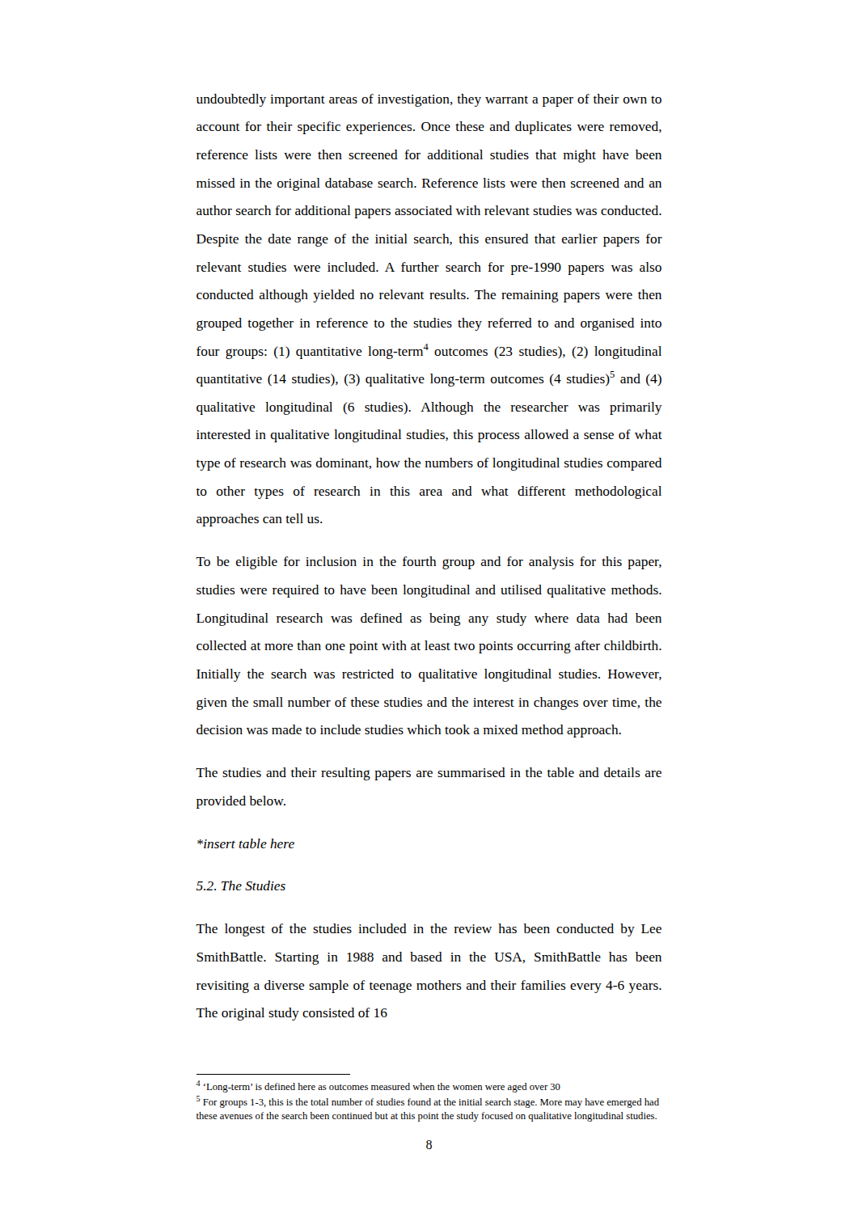undoubtedly important areas of investigation, they warrant a paper of their own to account for their specific experiences. Once these and duplicates were removed, reference lists were then screened for additional studies that might have been missed in the original database search. Reference lists were then screened and an author search for additional papers associated with relevant studies was conducted. Despite the date range of the initial search, this ensured that earlier papers for relevant studies were included. A further search for pre-1990 papers was also conducted although yielded no relevant results. The remaining papers were then grouped together in reference to the studies they referred to and organised into four groups: (1) quantitative long-term4 outcomes (23 studies), (2) longitudinal quantitative (14 studies), (3) qualitative long-term outcomes (4 studies)5 and (4) qualitative longitudinal (6 studies). Although the researcher was primarily interested in qualitative longitudinal studies, this process allowed a sense of what type of research was dominant, how the numbers of longitudinal studies compared to other types of research in this area and what different methodological approaches can tell us.
To be eligible for inclusion in the fourth group and for analysis for this paper, studies were required to have been longitudinal and utilised qualitative methods. Longitudinal research was defined as being any study where data had been collected at more than one point with at least two points occurring after childbirth. Initially the search was restricted to qualitative longitudinal studies. However, given the small number of these studies and the interest in changes over time, the decision was made to include studies which took a mixed method approach.
The studies and their resulting papers are summarised in the table and details are provided below.
*insert table here
5.2. The Studies
The longest of the studies included in the review has been conducted by Lee SmithBattle. Starting in 1988 and based in the USA, SmithBattle has been revisiting a diverse sample of teenage mothers and their families every 4-6 years. The original study consisted of 16
4 ‘Long-term’ is defined here as outcomes measured when the women were aged over 30
5 For groups 1-3, this is the total number of studies found at the initial search stage. More may have emerged had these avenues of the search been continued but at this point the study focused on qualitative longitudinal studies.
8